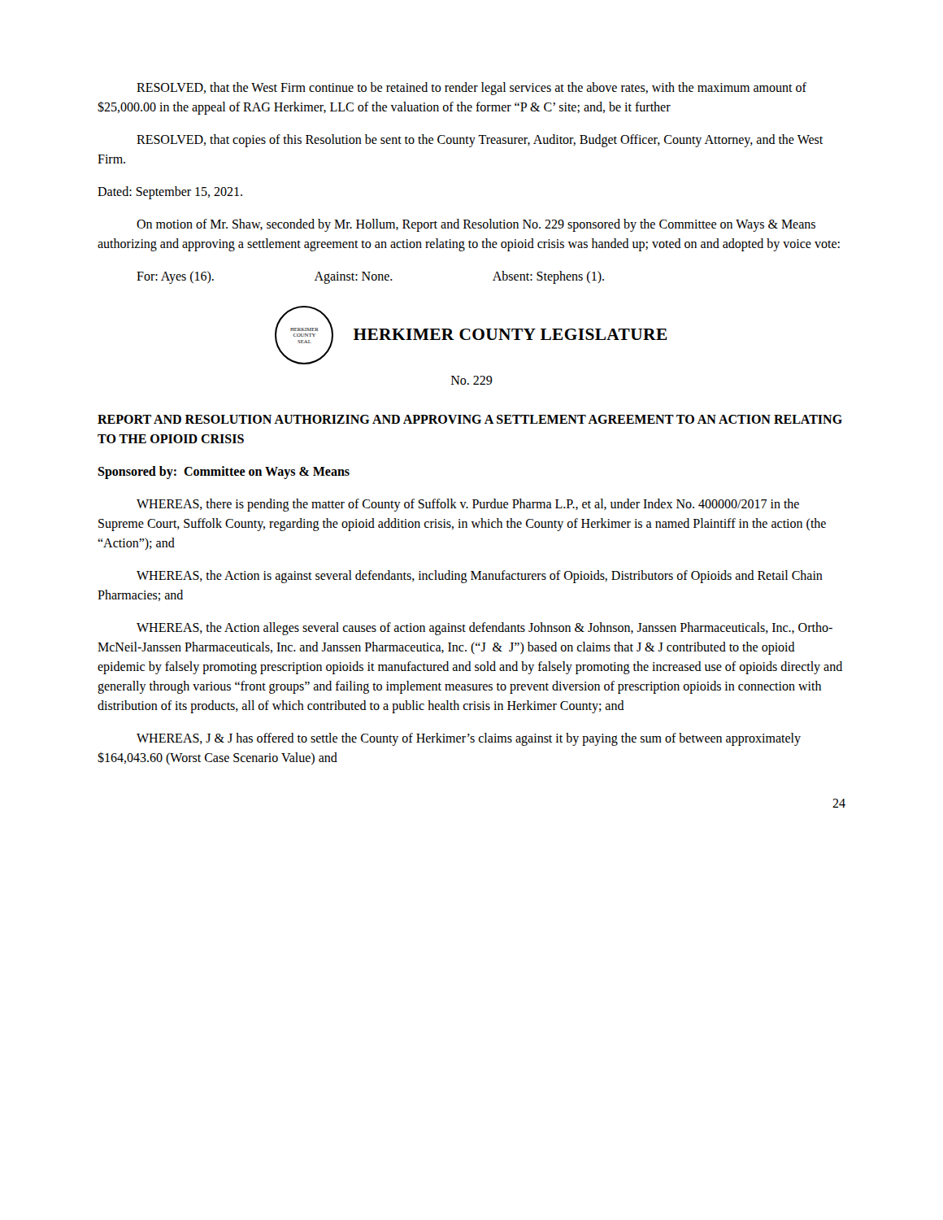RESOLVED, that the West Firm continue to be retained to render legal services at the above rates, with the maximum amount of $25,000.00 in the appeal of RAG Herkimer, LLC of the valuation of the former “P & C’ site; and, be it further
RESOLVED, that copies of this Resolution be sent to the County Treasurer, Auditor, Budget Officer, County Attorney, and the West Firm.
Dated: September 15, 2021.
On motion of Mr. Shaw, seconded by Mr. Hollum, Report and Resolution No. 229 sponsored by the Committee on Ways & Means authorizing and approving a settlement agreement to an action relating to the opioid crisis was handed up; voted on and adopted by voice vote:
For: Ayes (16). Against: None. Absent: Stephens (1).
HERKIMER COUNTY
SEAL
HERKIMER COUNTY LEGISLATURE
No. 229
REPORT AND RESOLUTION AUTHORIZING AND APPROVING A SETTLEMENT AGREEMENT TO AN ACTION RELATING TO THE OPIOID CRISIS
Sponsored by: Committee on Ways & Means
WHEREAS, there is pending the matter of County of Suffolk v. Purdue Pharma L.P., et al, under Index No. 400000/2017 in the Supreme Court, Suffolk County, regarding the opioid addition crisis, in which the County of Herkimer is a named Plaintiff in the action (the “Action”); and
WHEREAS, the Action is against several defendants, including Manufacturers of Opioids, Distributors of Opioids and Retail Chain Pharmacies; and
WHEREAS, the Action alleges several causes of action against defendants Johnson & Johnson, Janssen Pharmaceuticals, Inc., Ortho-McNeil-Janssen Pharmaceuticals, Inc. and Janssen Pharmaceutica, Inc. (“J & J”) based on claims that J & J contributed to the opioid epidemic by falsely promoting prescription opioids it manufactured and sold and by falsely promoting the increased use of opioids directly and generally through various “front groups” and failing to implement measures to prevent diversion of prescription opioids in connection with distribution of its products, all of which contributed to a public health crisis in Herkimer County; and
WHEREAS, J & J has offered to settle the County of Herkimer’s claims against it by paying the sum of between approximately $164,043.60 (Worst Case Scenario Value) and
24